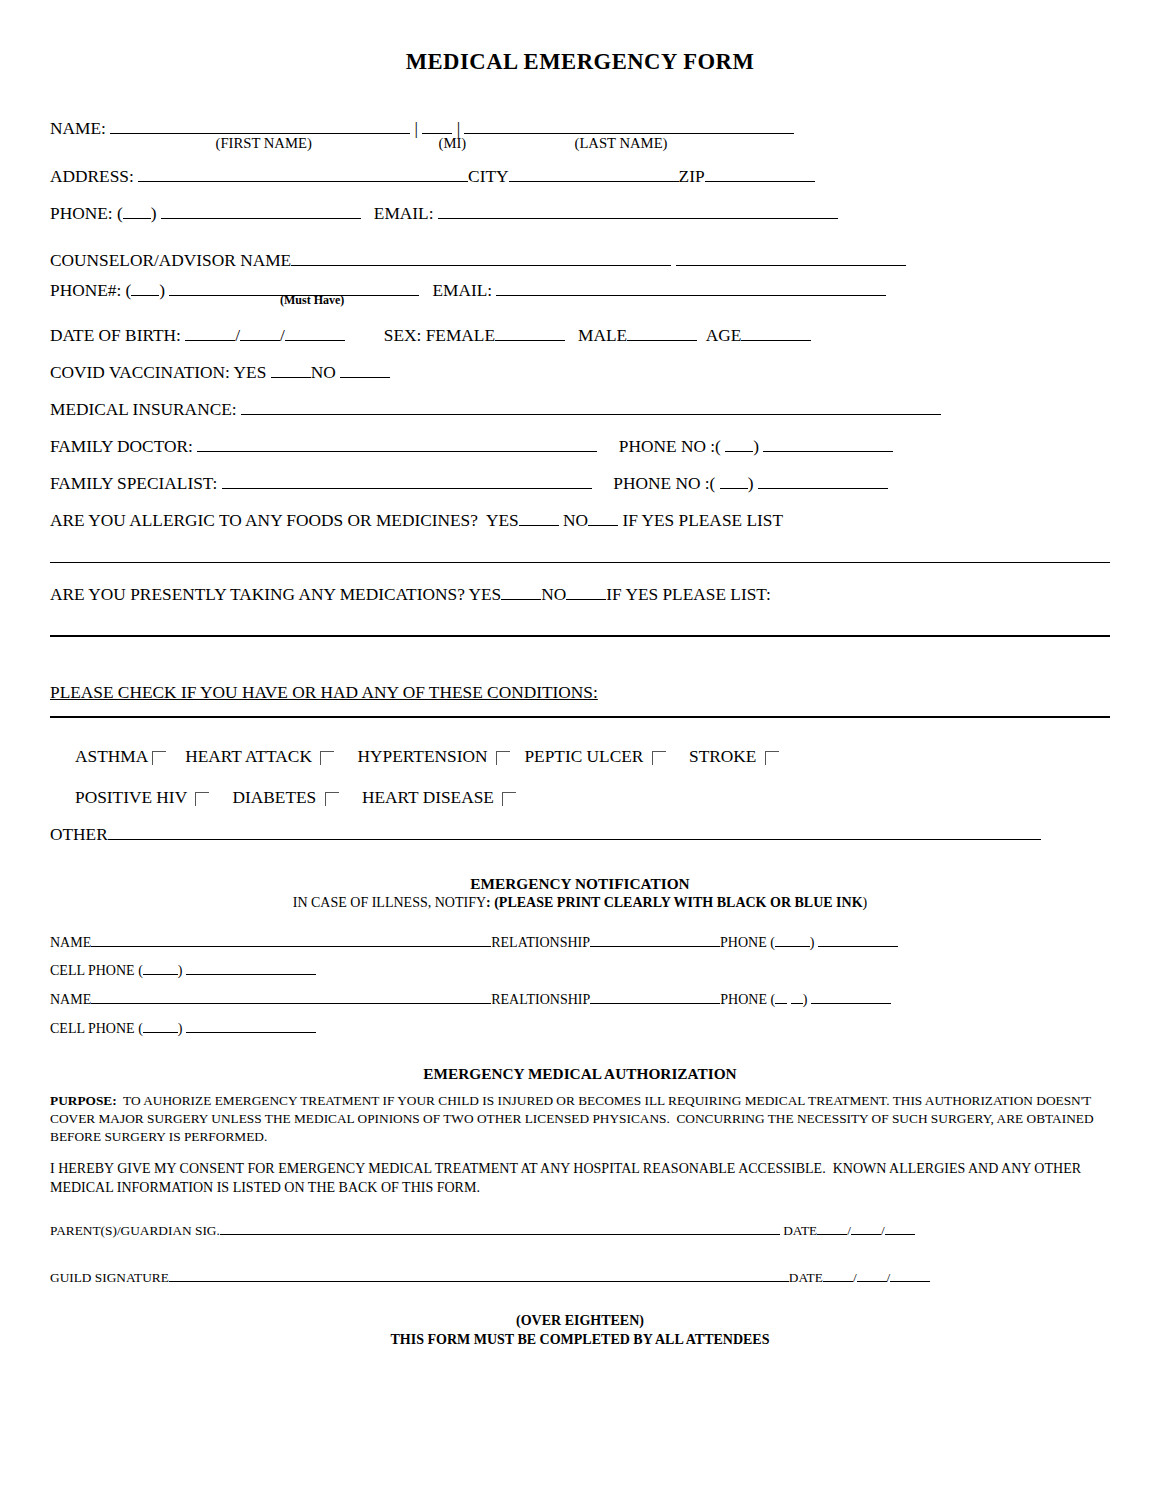MEDICAL EMERGENCY FORM
NAME: | |
(FIRST NAME) (MI) (LAST NAME)
ADDRESS: CITY ZIP
PHONE: ( ) EMAIL:
COUNSELOR/ADVISOR NAME
PHONE#: ( ) EMAIL:
(Must Have)
DATE OF BIRTH: / / SEX: FEMALE MALE AGE
COVID VACCINATION: YES NO
MEDICAL INSURANCE:
FAMILY DOCTOR: PHONE NO :( )
FAMILY SPECIALIST: PHONE NO :( )
ARE YOU ALLERGIC TO ANY FOODS OR MEDICINES? YES NO IF YES PLEASE LIST
ARE YOU PRESENTLY TAKING ANY MEDICATIONS? YES NO IF YES PLEASE LIST:
PLEASE CHECK IF YOU HAVE OR HAD ANY OF THESE CONDITIONS:
ASTHMA HEART ATTACK HYPERTENSION PEPTIC ULCER STROKE
POSITIVE HIV DIABETES HEART DISEASE
OTHER
EMERGENCY NOTIFICATION
IN CASE OF ILLNESS, NOTIFY: (PLEASE PRINT CLEARLY WITH BLACK OR BLUE INK)
NAME RELATIONSHIP PHONE ( )
CELL PHONE ( )
NAME REALTIONSHIP PHONE ( )
CELL PHONE ( )
EMERGENCY MEDICAL AUTHORIZATION
PURPOSE: TO AUHORIZE EMERGENCY TREATMENT IF YOUR CHILD IS INJURED OR BECOMES ILL REQUIRING MEDICAL TREATMENT. THIS AUTHORIZATION DOESN'T COVER MAJOR SURGERY UNLESS THE MEDICAL OPINIONS OF TWO OTHER LICENSED PHYSICANS. CONCURRING THE NECESSITY OF SUCH SURGERY, ARE OBTAINED BEFORE SURGERY IS PERFORMED.
I HEREBY GIVE MY CONSENT FOR EMERGENCY MEDICAL TREATMENT AT ANY HOSPITAL REASONABLE ACCESSIBLE. KNOWN ALLERGIES AND ANY OTHER MEDICAL INFORMATION IS LISTED ON THE BACK OF THIS FORM.
PARENT(S)/GUARDIAN SIG. DATE / /
GUILD SIGNATURE DATE / /
(OVER EIGHTEEN)
THIS FORM MUST BE COMPLETED BY ALL ATTENDEES